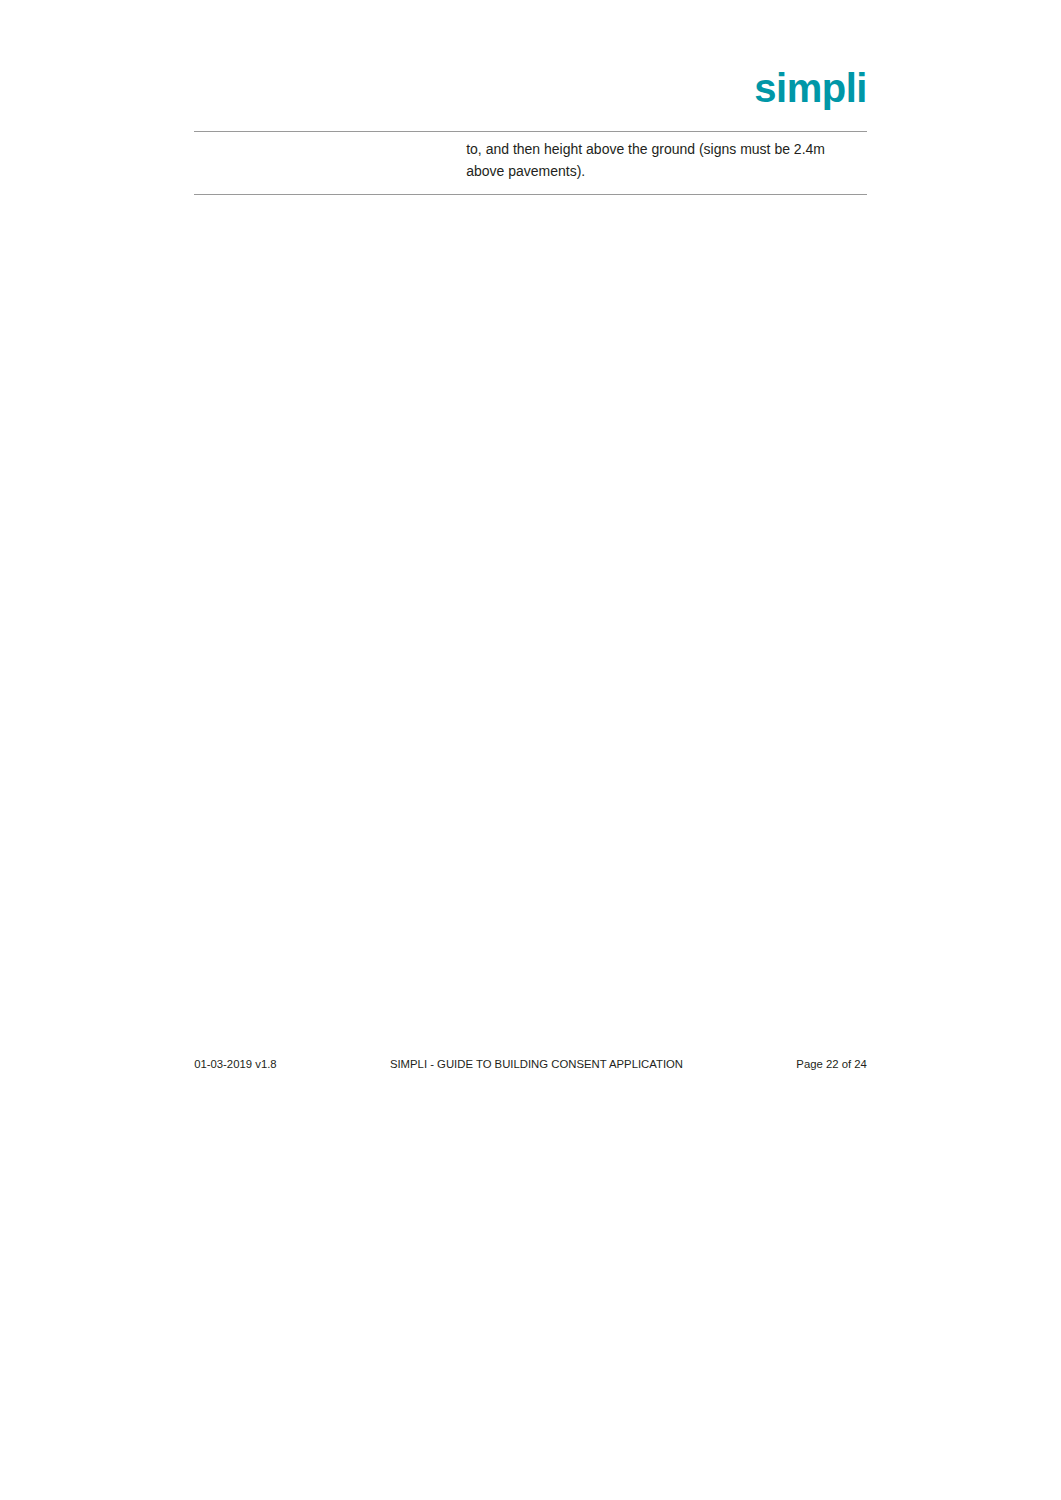simpli
| | to, and then height above the ground (signs must be 2.4m above pavements). |
01-03-2019 v1.8
SIMPLI - GUIDE TO BUILDING CONSENT APPLICATION
Page 22 of 24